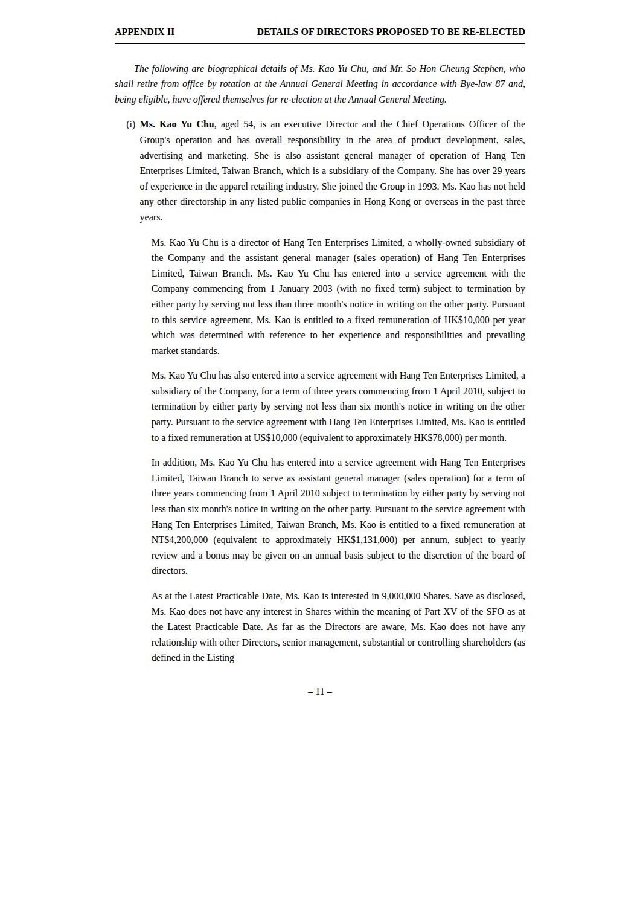APPENDIX II
DETAILS OF DIRECTORS PROPOSED TO BE RE-ELECTED
The following are biographical details of Ms. Kao Yu Chu, and Mr. So Hon Cheung Stephen, who shall retire from office by rotation at the Annual General Meeting in accordance with Bye-law 87 and, being eligible, have offered themselves for re-election at the Annual General Meeting.
(i)
Ms. Kao Yu Chu, aged 54, is an executive Director and the Chief Operations Officer of the Group's operation and has overall responsibility in the area of product development, sales, advertising and marketing. She is also assistant general manager of operation of Hang Ten Enterprises Limited, Taiwan Branch, which is a subsidiary of the Company. She has over 29 years of experience in the apparel retailing industry. She joined the Group in 1993. Ms. Kao has not held any other directorship in any listed public companies in Hong Kong or overseas in the past three years.
Ms. Kao Yu Chu is a director of Hang Ten Enterprises Limited, a wholly-owned subsidiary of the Company and the assistant general manager (sales operation) of Hang Ten Enterprises Limited, Taiwan Branch. Ms. Kao Yu Chu has entered into a service agreement with the Company commencing from 1 January 2003 (with no fixed term) subject to termination by either party by serving not less than three month's notice in writing on the other party. Pursuant to this service agreement, Ms. Kao is entitled to a fixed remuneration of HK$10,000 per year which was determined with reference to her experience and responsibilities and prevailing market standards.
Ms. Kao Yu Chu has also entered into a service agreement with Hang Ten Enterprises Limited, a subsidiary of the Company, for a term of three years commencing from 1 April 2010, subject to termination by either party by serving not less than six month's notice in writing on the other party. Pursuant to the service agreement with Hang Ten Enterprises Limited, Ms. Kao is entitled to a fixed remuneration at US$10,000 (equivalent to approximately HK$78,000) per month.
In addition, Ms. Kao Yu Chu has entered into a service agreement with Hang Ten Enterprises Limited, Taiwan Branch to serve as assistant general manager (sales operation) for a term of three years commencing from 1 April 2010 subject to termination by either party by serving not less than six month's notice in writing on the other party. Pursuant to the service agreement with Hang Ten Enterprises Limited, Taiwan Branch, Ms. Kao is entitled to a fixed remuneration at NT$4,200,000 (equivalent to approximately HK$1,131,000) per annum, subject to yearly review and a bonus may be given on an annual basis subject to the discretion of the board of directors.
As at the Latest Practicable Date, Ms. Kao is interested in 9,000,000 Shares. Save as disclosed, Ms. Kao does not have any interest in Shares within the meaning of Part XV of the SFO as at the Latest Practicable Date. As far as the Directors are aware, Ms. Kao does not have any relationship with other Directors, senior management, substantial or controlling shareholders (as defined in the Listing
– 11 –